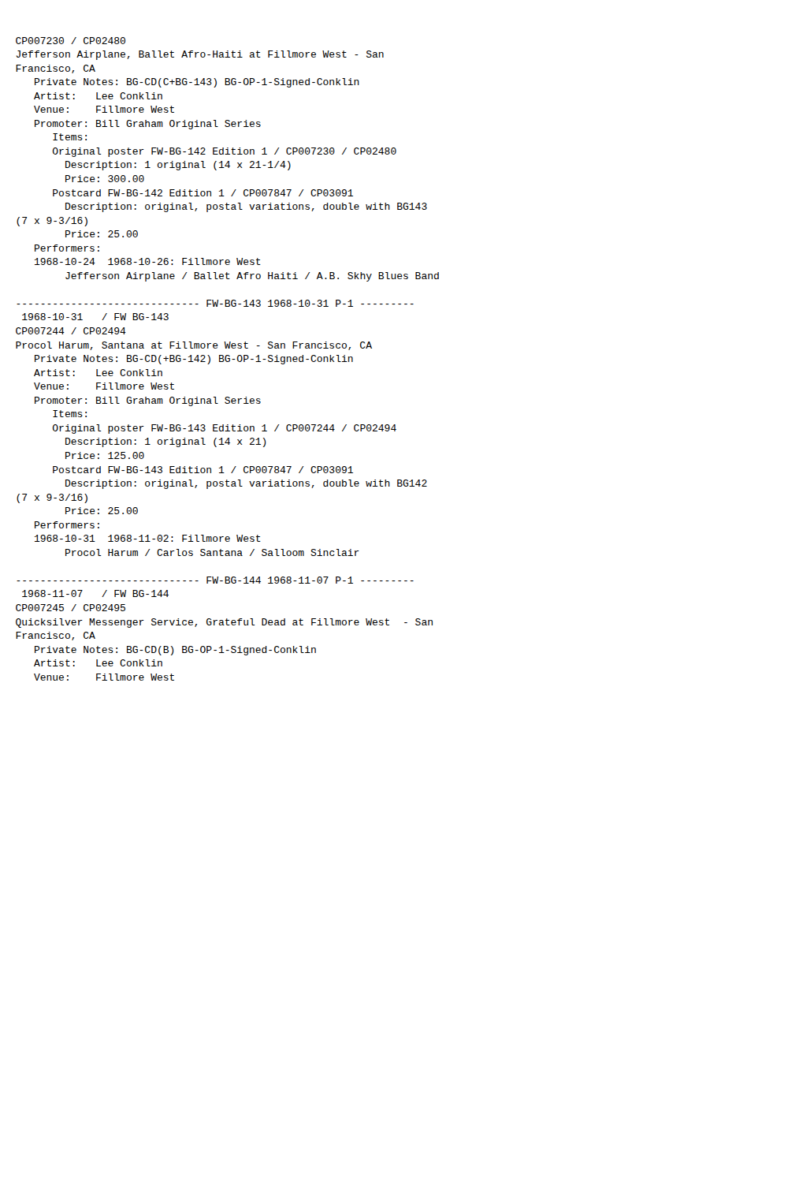CP007230 / CP02480
Jefferson Airplane, Ballet Afro-Haiti at Fillmore West - San 
Francisco, CA
   Private Notes: BG-CD(C+BG-143) BG-OP-1-Signed-Conklin
   Artist:   Lee Conklin
   Venue:    Fillmore West
   Promoter: Bill Graham Original Series
      Items:
      Original poster FW-BG-142 Edition 1 / CP007230 / CP02480
        Description: 1 original (14 x 21-1/4)
        Price: 300.00
      Postcard FW-BG-142 Edition 1 / CP007847 / CP03091
        Description: original, postal variations, double with BG143 
(7 x 9-3/16)
        Price: 25.00
   Performers:
   1968-10-24  1968-10-26: Fillmore West
        Jefferson Airplane / Ballet Afro Haiti / A.B. Skhy Blues Band

------------------------------ FW-BG-143 1968-10-31 P-1 ---------
 1968-10-31   / FW BG-143
CP007244 / CP02494
Procol Harum, Santana at Fillmore West - San Francisco, CA
   Private Notes: BG-CD(+BG-142) BG-OP-1-Signed-Conklin
   Artist:   Lee Conklin
   Venue:    Fillmore West
   Promoter: Bill Graham Original Series
      Items:
      Original poster FW-BG-143 Edition 1 / CP007244 / CP02494
        Description: 1 original (14 x 21)
        Price: 125.00
      Postcard FW-BG-143 Edition 1 / CP007847 / CP03091
        Description: original, postal variations, double with BG142 
(7 x 9-3/16)
        Price: 25.00
   Performers:
   1968-10-31  1968-11-02: Fillmore West
        Procol Harum / Carlos Santana / Salloom Sinclair

------------------------------ FW-BG-144 1968-11-07 P-1 ---------
 1968-11-07   / FW BG-144
CP007245 / CP02495
Quicksilver Messenger Service, Grateful Dead at Fillmore West  - San 
Francisco, CA
   Private Notes: BG-CD(B) BG-OP-1-Signed-Conklin
   Artist:   Lee Conklin
   Venue:    Fillmore West